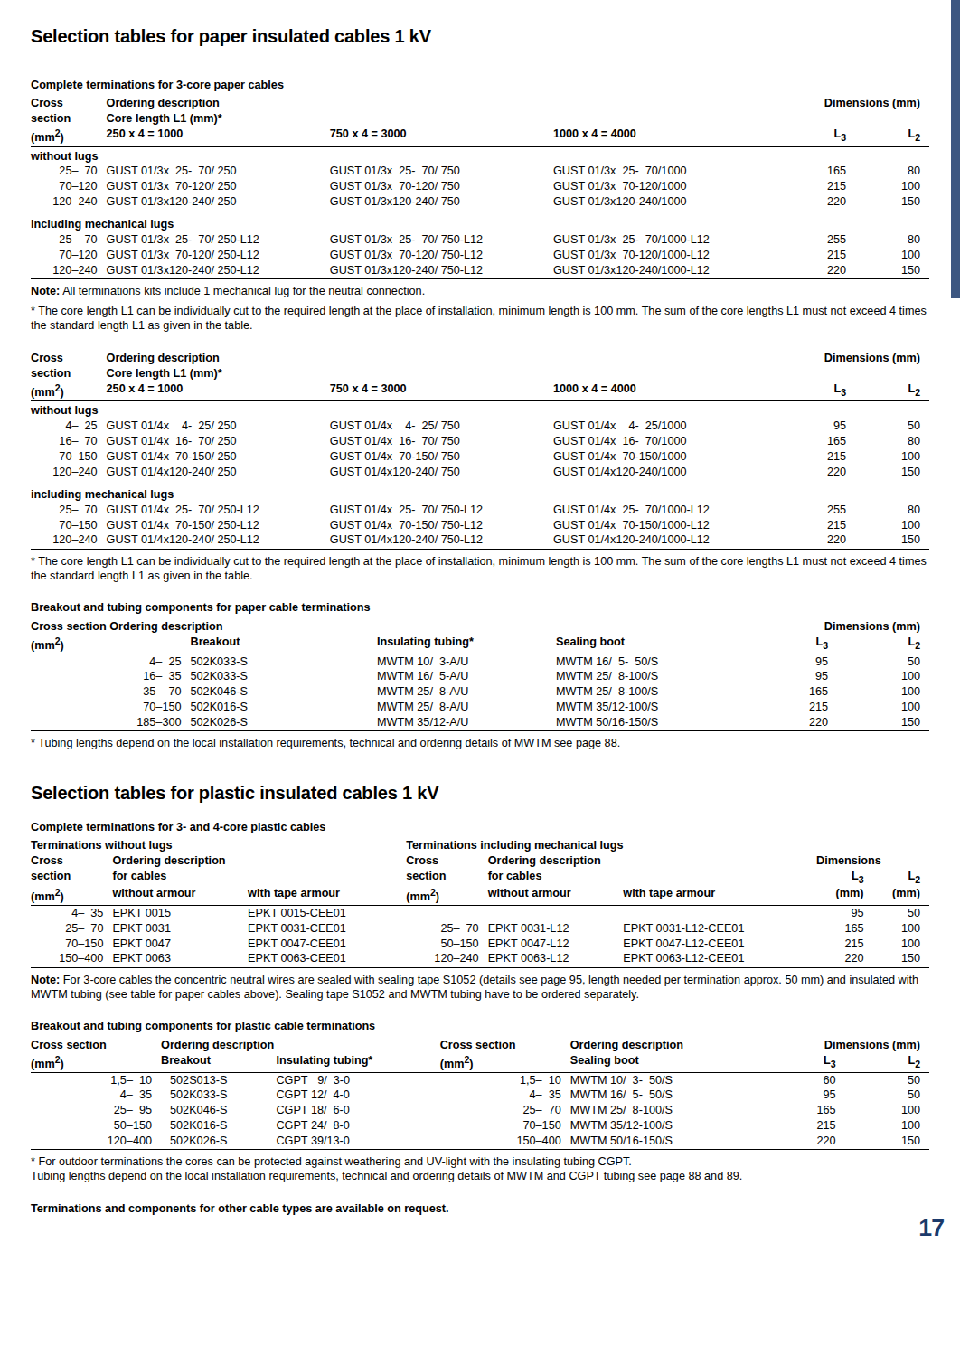Selection tables for paper insulated cables 1 kV
Complete terminations for 3-core paper cables
| Cross | Ordering description | Dimensions (mm) |
| --- | --- | --- |
| section | Core length L1 (mm)* | | |
| (mm 2 ) | 250 x 4 = 1000 | 750 x 4 = 3000 | 1000 x 4 = 4000 | L 3 | L 2 |
| without lugs |
| 25– 70 | GUST 01/3x 25- 70/ 250 | GUST 01/3x 25- 70/ 750 | GUST 01/3x 25- 70/1000 | 165 | 80 |
| 70–120 | GUST 01/3x 70-120/ 250 | GUST 01/3x 70-120/ 750 | GUST 01/3x 70-120/1000 | 215 | 100 |
| 120–240 | GUST 01/3x120-240/ 250 | GUST 01/3x120-240/ 750 | GUST 01/3x120-240/1000 | 220 | 150 |
| including mechanical lugs |
| 25– 70 | GUST 01/3x 25- 70/ 250-L12 | GUST 01/3x 25- 70/ 750-L12 | GUST 01/3x 25- 70/1000-L12 | 255 | 80 |
| 70–120 | GUST 01/3x 70-120/ 250-L12 | GUST 01/3x 70-120/ 750-L12 | GUST 01/3x 70-120/1000-L12 | 215 | 100 |
| 120–240 | GUST 01/3x120-240/ 250-L12 | GUST 01/3x120-240/ 750-L12 | GUST 01/3x120-240/1000-L12 | 220 | 150 |
Note: All terminations kits include 1 mechanical lug for the neutral connection.
* The core length L1 can be individually cut to the required length at the place of installation, minimum length is 100 mm. The sum of the core lengths L1 must not exceed 4 times the standard length L1 as given in the table.
| Cross | Ordering description | Dimensions (mm) |
| --- | --- | --- |
| section | Core length L1 (mm)* | | |
| (mm 2 ) | 250 x 4 = 1000 | 750 x 4 = 3000 | 1000 x 4 = 4000 | L 3 | L 2 |
| without lugs |
| 4– 25 | GUST 01/4x 4- 25/ 250 | GUST 01/4x 4- 25/ 750 | GUST 01/4x 4- 25/1000 | 95 | 50 |
| 16– 70 | GUST 01/4x 16- 70/ 250 | GUST 01/4x 16- 70/ 750 | GUST 01/4x 16- 70/1000 | 165 | 80 |
| 70–150 | GUST 01/4x 70-150/ 250 | GUST 01/4x 70-150/ 750 | GUST 01/4x 70-150/1000 | 215 | 100 |
| 120–240 | GUST 01/4x120-240/ 250 | GUST 01/4x120-240/ 750 | GUST 01/4x120-240/1000 | 220 | 150 |
| including mechanical lugs |
| 25– 70 | GUST 01/4x 25- 70/ 250-L12 | GUST 01/4x 25- 70/ 750-L12 | GUST 01/4x 25- 70/1000-L12 | 255 | 80 |
| 70–150 | GUST 01/4x 70-150/ 250-L12 | GUST 01/4x 70-150/ 750-L12 | GUST 01/4x 70-150/1000-L12 | 215 | 100 |
| 120–240 | GUST 01/4x120-240/ 250-L12 | GUST 01/4x120-240/ 750-L12 | GUST 01/4x120-240/1000-L12 | 220 | 150 |
* The core length L1 can be individually cut to the required length at the place of installation, minimum length is 100 mm. The sum of the core lengths L1 must not exceed 4 times the standard length L1 as given in the table.
Breakout and tubing components for paper cable terminations
| Cross section Ordering description | | | Dimensions (mm) |
| --- | --- | --- | --- |
| (mm 2 ) | Breakout | Insulating tubing* | Sealing boot | L 3 | L 2 |
| 4– 25 | 502K033-S | MWTM 10/ 3-A/U | MWTM 16/ 5- 50/S | 95 | 50 |
| 16– 35 | 502K033-S | MWTM 16/ 5-A/U | MWTM 25/ 8-100/S | 95 | 100 |
| 35– 70 | 502K046-S | MWTM 25/ 8-A/U | MWTM 25/ 8-100/S | 165 | 100 |
| 70–150 | 502K016-S | MWTM 25/ 8-A/U | MWTM 35/12-100/S | 215 | 100 |
| 185–300 | 502K026-S | MWTM 35/12-A/U | MWTM 50/16-150/S | 220 | 150 |
* Tubing lengths depend on the local installation requirements, technical and ordering details of MWTM see page 88.
Selection tables for plastic insulated cables 1 kV
Complete terminations for 3- and 4-core plastic cables
| Terminations without lugs | Terminations including mechanical lugs | | |
| --- | --- | --- | --- |
| Cross | Ordering description | Cross | Ordering description | Dimensions |
| section | for cables | section | for cables | L 3 | L 2 |
| (mm 2 ) | without armour | with tape armour | (mm 2 ) | without armour | with tape armour | (mm) | (mm) |
| 4– 35 | EPKT 0015 | EPKT 0015-CEE01 | | | | 95 | 50 |
| 25– 70 | EPKT 0031 | EPKT 0031-CEE01 | 25– 70 | EPKT 0031-L12 | EPKT 0031-L12-CEE01 | 165 | 100 |
| 70–150 | EPKT 0047 | EPKT 0047-CEE01 | 50–150 | EPKT 0047-L12 | EPKT 0047-L12-CEE01 | 215 | 100 |
| 150–400 | EPKT 0063 | EPKT 0063-CEE01 | 120–240 | EPKT 0063-L12 | EPKT 0063-L12-CEE01 | 220 | 150 |
Note: For 3-core cables the concentric neutral wires are sealed with sealing tape S1052 (details see page 95, length needed per termination approx. 50 mm) and insulated with MWTM tubing (see table for paper cables above). Sealing tape S1052 and MWTM tubing have to be ordered separately.
Breakout and tubing components for plastic cable terminations
| Cross section | Ordering description | Cross section | Ordering description | Dimensions (mm) |
| --- | --- | --- | --- | --- |
| (mm 2 ) | Breakout | Insulating tubing* | (mm 2 ) | Sealing boot | L 3 | L 2 |
| 1,5– 10 | 502S013-S | CGPT 9/ 3-0 | 1,5– 10 | MWTM 10/ 3- 50/S | 60 | 50 |
| 4– 35 | 502K033-S | CGPT 12/ 4-0 | 4– 35 | MWTM 16/ 5- 50/S | 95 | 50 |
| 25– 95 | 502K046-S | CGPT 18/ 6-0 | 25– 70 | MWTM 25/ 8-100/S | 165 | 100 |
| 50–150 | 502K016-S | CGPT 24/ 8-0 | 70–150 | MWTM 35/12-100/S | 215 | 100 |
| 120–400 | 502K026-S | CGPT 39/13-0 | 150–400 | MWTM 50/16-150/S | 220 | 150 |
* For outdoor terminations the cores can be protected against weathering and UV-light with the insulating tubing CGPT.
Tubing lengths depend on the local installation requirements, technical and ordering details of MWTM and CGPT tubing see page 88 and 89.
Terminations and components for other cable types are available on request.
17